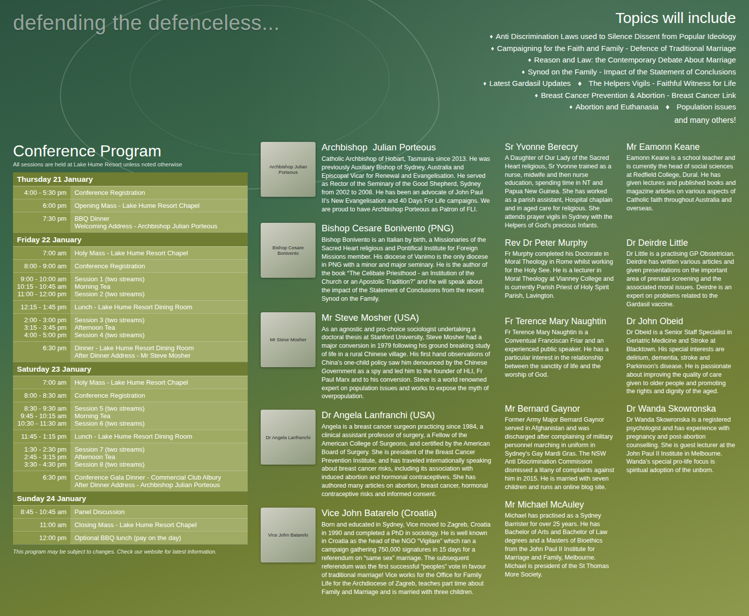defending the defenceless...
Topics will include
Anti Discrimination Laws used to Silence Dissent from Popular Ideology
Campaigning for the Faith and Family - Defence of Traditional Marriage
Reason and Law: the Contemporary Debate About Marriage
Synod on the Family - Impact of the Statement of Conclusions
Latest Gardasil Updates ♦ The Helpers Vigils - Faithful Witness for Life
Breast Cancer Prevention & Abortion - Breast Cancer Link
Abortion and Euthanasia ♦ Population issues
and many others!
Conference Program
All sessions are held at Lake Hume Resort unless noted otherwise
| Thursday 21 January |
| --- |
| 4:00 - 5:30 pm | Conference Registration |
| 6:00 pm | Opening Mass - Lake Hume Resort Chapel |
| 7:30 pm | BBQ Dinner Welcoming Address - Archbishop Julian Porteous |
| Friday 22 January |
| 7:00 am | Holy Mass - Lake Hume Resort Chapel |
| 8:00 - 9:00 am | Conference Registration |
| 9:00 - 10:00 am 10:15 - 10:45 am 11:00 - 12:00 pm | Session 1 (two streams) Morning Tea Session 2 (two streams) |
| 12:15 - 1:45 pm | Lunch - Lake Hume Resort Dining Room |
| 2:00 - 3:00 pm 3:15 - 3:45 pm 4:00 - 5:00 pm | Session 3 (two streams) Afternoon Tea Session 4 (two streams) |
| 6:30 pm | Dinner - Lake Hume Resort Dining Room After Dinner Address - Mr Steve Mosher |
| Saturday 23 January |
| 7:00 am | Holy Mass - Lake Hume Resort Chapel |
| 8:00 - 8:30 am | Conference Registration |
| 8:30 - 9:30 am 9:45 - 10:15 am 10:30 - 11:30 am | Session 5 (two streams) Morning Tea Session 6 (two streams) |
| 11:45 - 1:15 pm | Lunch - Lake Hume Resort Dining Room |
| 1:30 - 2:30 pm 2:45 - 3:15 pm 3:30 - 4:30 pm | Session 7 (two streams) Afternoon Tea Session 8 (two streams) |
| 6:30 pm | Conference Gala Dinner - Commercial Club Albury After Dinner Address - Archbishop Julian Porteous |
| Sunday 24 January |
| 8:45 - 10:45 am | Panel Discussion |
| 11:00 am | Closing Mass - Lake Hume Resort Chapel |
| 12:00 pm | Optional BBQ lunch (pay on the day) |
This program may be subject to changes. Check our website for latest information.
Archbishop Julian Porteous
Archbishop Julian Porteous
Catholic Archbishop of Hobart, Tasmania since 2013. He was previously Auxiliary Bishop of Sydney, Australia and Episcopal Vicar for Renewal and Evangelisation. He served as Rector of the Seminary of the Good Shepherd, Sydney from 2002 to 2008. He has been an advocate of John Paul II's New Evangelisation and 40 Days For Life campaigns. We are proud to have Archbishop Porteous as Patron of FLI.
Bishop Cesare Bonivento
Bishop Cesare Bonivento (PNG)
Bishop Bonivento is an Italian by birth, a Missionaries of the Sacred Heart religious and Pontifical Institute for Foreign Missions member. His diocese of Vanimo is the only diocese in PNG with a minor and major seminary. He is the author of the book “The Celibate Priesthood - an Institution of the Church or an Apostolic Tradition?” and he will speak about the impact of the Statement of Conclusions from the recent Synod on the Family.
Mr Steve Mosher
Mr Steve Mosher (USA)
As an agnostic and pro-choice sociologist undertaking a doctoral thesis at Stanford University, Steve Mosher had a major conversion in 1979 following his ground breaking study of life in a rural Chinese village. His first hand observations of China's one-child policy saw him denounced by the Chinese Government as a spy and led him to the founder of HLI, Fr Paul Marx and to his conversion. Steve is a world renowned expert on population issues and works to expose the myth of overpopulation.
Dr Angela Lanfranchi
Dr Angela Lanfranchi (USA)
Angela is a breast cancer surgeon practicing since 1984, a clinical assistant professor of surgery, a Fellow of the American College of Surgeons, and certified by the American Board of Surgery. She is president of the Breast Cancer Prevention Institute, and has traveled internationally speaking about breast cancer risks, including its association with induced abortion and hormonal contraceptives. She has authored many articles on abortion, breast cancer, hormonal contraceptive risks and informed consent.
Vice John Batarelo
Vice John Batarelo (Croatia)
Born and educated in Sydney, Vice moved to Zagreb, Croatia in 1990 and completed a PhD in sociology. He is well known in Croatia as the head of the NGO “Vigilare” which ran a campaign gathering 750,000 signatures in 15 days for a referendum on “same sex” marriage. The subsequent referendum was the first successful “peoples” vote in favour of traditional marriage! Vice works for the Office for Family Life for the Archdiocese of Zagreb, teaches part time about Family and Marriage and is married with three children.
Sr Yvonne Berecry
A Daughter of Our Lady of the Sacred Heart religious, Sr Yvonne trained as a nurse, midwife and then nurse education, spending time in NT and Papua New Guinea. She has worked as a parish assistant, Hospital chaplain and in aged care for religious. She attends prayer vigils in Sydney with the Helpers of God's precious Infants.
Mr Eamonn Keane
Eamonn Keane is a school teacher and is currently the head of social sciences at Redfield College, Dural. He has given lectures and published books and magazine articles on various aspects of Catholic faith throughout Australia and overseas.
Rev Dr Peter Murphy
Fr Murphy completed his Doctorate in Moral Theology in Rome whilst working for the Holy See. He is a lecturer in Moral Theology at Vianney College and is currently Parish Priest of Holy Spirit Parish, Lavington.
Dr Deirdre Little
Dr Little is a practising GP Obstetrician. Deirdre has written various articles and given presentations on the important area of prenatal screening and the associated moral issues. Deirdre is an expert on problems related to the Gardasil vaccine.
Fr Terence Mary Naughtin
Fr Terence Mary Naughtin is a Conventual Franciscan Friar and an experienced public speaker. He has a particular interest in the relationship between the sanctity of life and the worship of God.
Dr John Obeid
Dr Obeid is a Senior Staff Specialist in Geriatric Medicine and Stroke at Blacktown. His special interests are delirium, dementia, stroke and Parkinson's disease. He is passionate about improving the quality of care given to older people and promoting the rights and dignity of the aged.
Mr Bernard Gaynor
Former Army Major Bernard Gaynor served in Afghanistan and was discharged after complaining of military personnel marching in uniform in Sydney's Gay Mardi Gras. The NSW Anti Discrimination Commission dismissed a litany of complaints against him in 2015. He is married with seven children and runs an online blog site.
Dr Wanda Skowronska
Dr Wanda Skowronska is a registered psychologist and has experience with pregnancy and post-abortion counselling. She is guest lecturer at the John Paul II Institute in Melbourne. Wanda's special pro-life focus is spiritual adoption of the unborn.
Mr Michael McAuley
Michael has practised as a Sydney Barrister for over 25 years. He has Bachelor of Arts and Bachelor of Law degrees and a Masters of Bioethics from the John Paul II Institute for Marriage and Family, Melbourne. Michael is president of the St Thomas More Society.